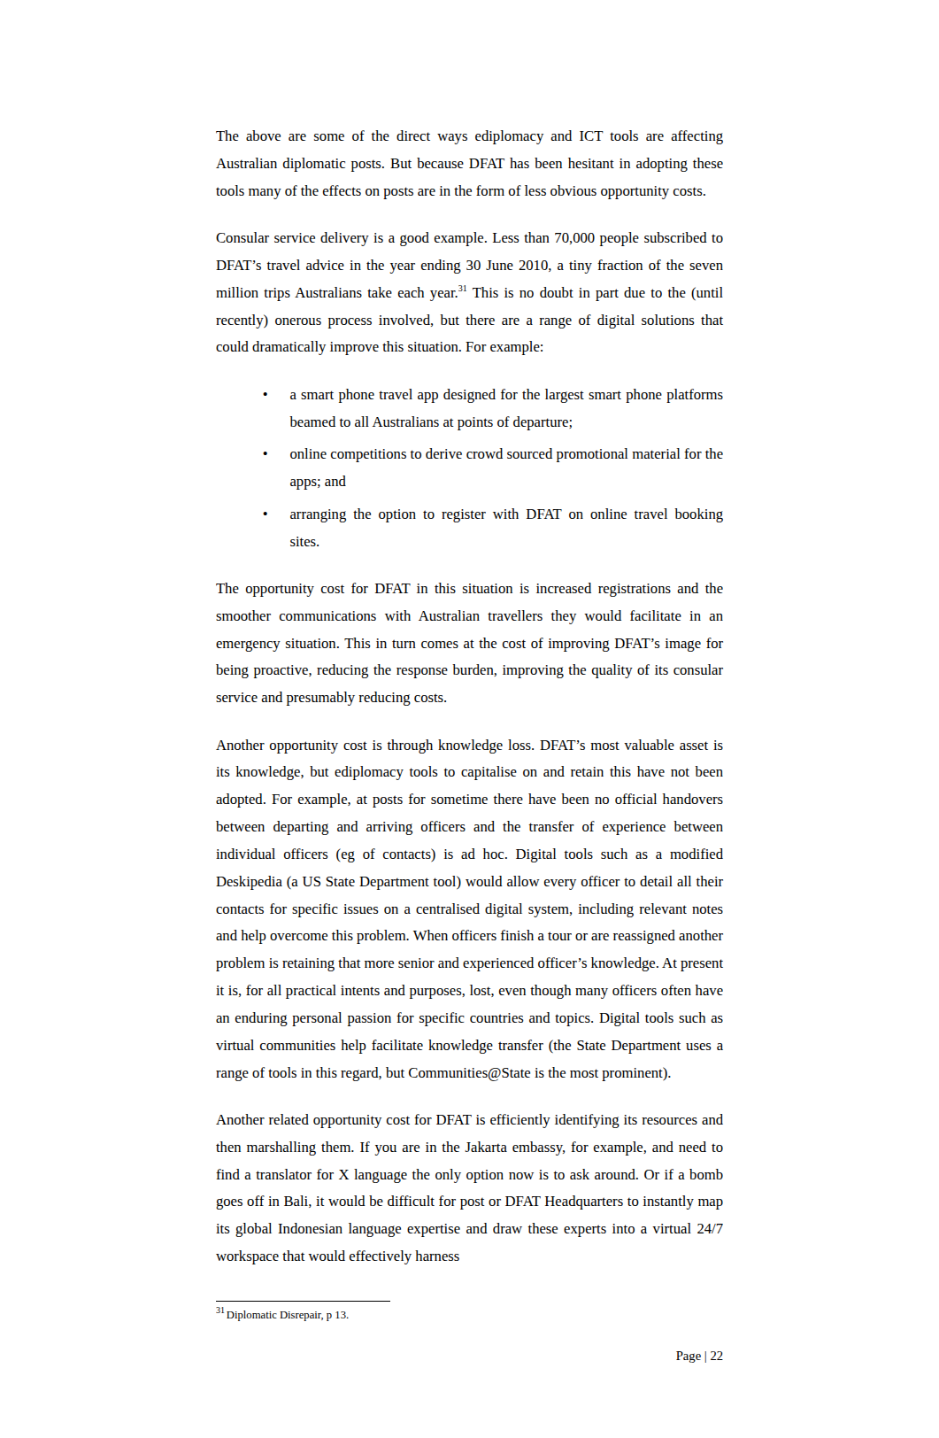The above are some of the direct ways ediplomacy and ICT tools are affecting Australian diplomatic posts. But because DFAT has been hesitant in adopting these tools many of the effects on posts are in the form of less obvious opportunity costs.
Consular service delivery is a good example. Less than 70,000 people subscribed to DFAT’s travel advice in the year ending 30 June 2010, a tiny fraction of the seven million trips Australians take each year.31 This is no doubt in part due to the (until recently) onerous process involved, but there are a range of digital solutions that could dramatically improve this situation. For example:
a smart phone travel app designed for the largest smart phone platforms beamed to all Australians at points of departure;
online competitions to derive crowd sourced promotional material for the apps; and
arranging the option to register with DFAT on online travel booking sites.
The opportunity cost for DFAT in this situation is increased registrations and the smoother communications with Australian travellers they would facilitate in an emergency situation. This in turn comes at the cost of improving DFAT’s image for being proactive, reducing the response burden, improving the quality of its consular service and presumably reducing costs.
Another opportunity cost is through knowledge loss. DFAT’s most valuable asset is its knowledge, but ediplomacy tools to capitalise on and retain this have not been adopted. For example, at posts for sometime there have been no official handovers between departing and arriving officers and the transfer of experience between individual officers (eg of contacts) is ad hoc. Digital tools such as a modified Deskipedia (a US State Department tool) would allow every officer to detail all their contacts for specific issues on a centralised digital system, including relevant notes and help overcome this problem. When officers finish a tour or are reassigned another problem is retaining that more senior and experienced officer’s knowledge. At present it is, for all practical intents and purposes, lost, even though many officers often have an enduring personal passion for specific countries and topics. Digital tools such as virtual communities help facilitate knowledge transfer (the State Department uses a range of tools in this regard, but Communities@State is the most prominent).
Another related opportunity cost for DFAT is efficiently identifying its resources and then marshalling them. If you are in the Jakarta embassy, for example, and need to find a translator for X language the only option now is to ask around. Or if a bomb goes off in Bali, it would be difficult for post or DFAT Headquarters to instantly map its global Indonesian language expertise and draw these experts into a virtual 24/7 workspace that would effectively harness
31Diplomatic Disrepair, p 13.
Page | 22